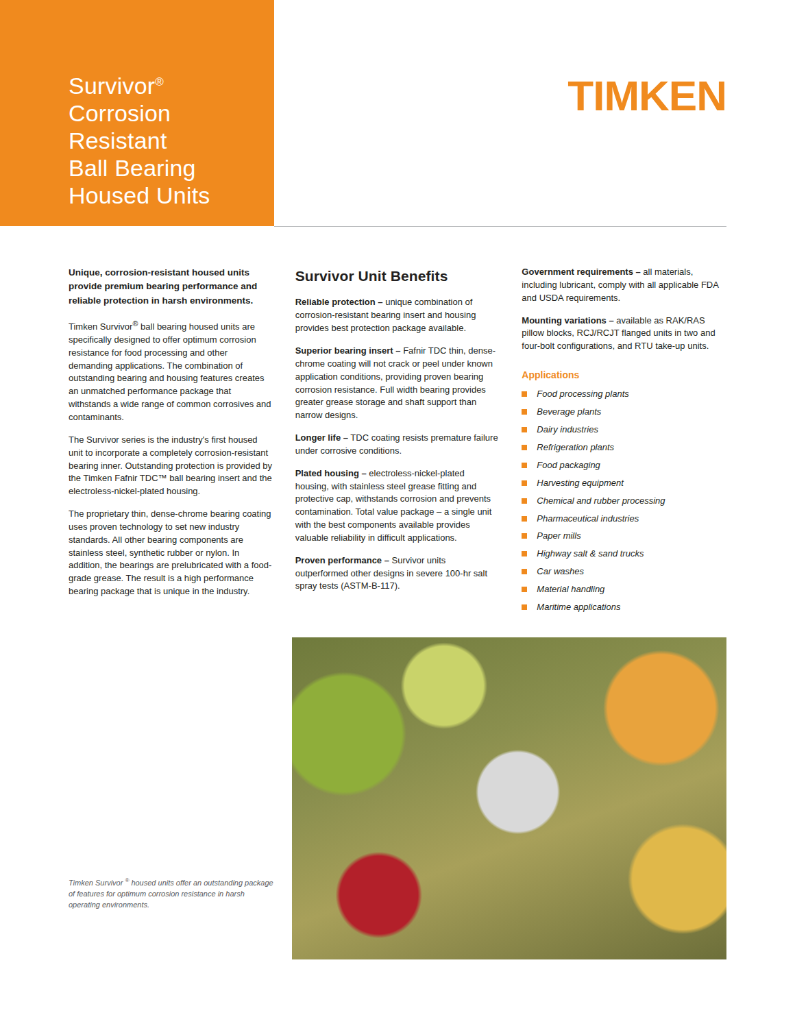Survivor®
Corrosion
Resistant
Ball Bearing
Housed Units
TIMKEN
Unique, corrosion-resistant housed units provide premium bearing performance and reliable protection in harsh environments.
Timken Survivor® ball bearing housed units are specifically designed to offer optimum corrosion resistance for food processing and other demanding applications. The combination of outstanding bearing and housing features creates an unmatched performance package that withstands a wide range of common corrosives and contaminants.
The Survivor series is the industry's first housed unit to incorporate a completely corrosion-resistant bearing inner. Outstanding protection is provided by the Timken Fafnir TDC™ ball bearing insert and the electroless-nickel-plated housing.
The proprietary thin, dense-chrome bearing coating uses proven technology to set new industry standards. All other bearing components are stainless steel, synthetic rubber or nylon. In addition, the bearings are prelubricated with a food-grade grease. The result is a high performance bearing package that is unique in the industry.
Survivor Unit Benefits
Reliable protection – unique combination of corrosion-resistant bearing insert and housing provides best protection package available.
Superior bearing insert – Fafnir TDC thin, dense-chrome coating will not crack or peel under known application conditions, providing proven bearing corrosion resistance. Full width bearing provides greater grease storage and shaft support than narrow designs.
Longer life – TDC coating resists premature failure under corrosive conditions.
Plated housing – electroless-nickel-plated housing, with stainless steel grease fitting and protective cap, withstands corrosion and prevents contamination. Total value package – a single unit with the best components available provides valuable reliability in difficult applications.
Proven performance – Survivor units outperformed other designs in severe 100-hr salt spray tests (ASTM-B-117).
Government requirements – all materials, including lubricant, comply with all applicable FDA and USDA requirements.
Mounting variations – available as RAK/RAS pillow blocks, RCJ/RCJT flanged units in two and four-bolt configurations, and RTU take-up units.
Applications
Food processing plants
Beverage plants
Dairy industries
Refrigeration plants
Food packaging
Harvesting equipment
Chemical and rubber processing
Pharmaceutical industries
Paper mills
Highway salt & sand trucks
Car washes
Material handling
Maritime applications
Timken Survivor ® housed units offer an outstanding package of features for optimum corrosion resistance in harsh operating environments.